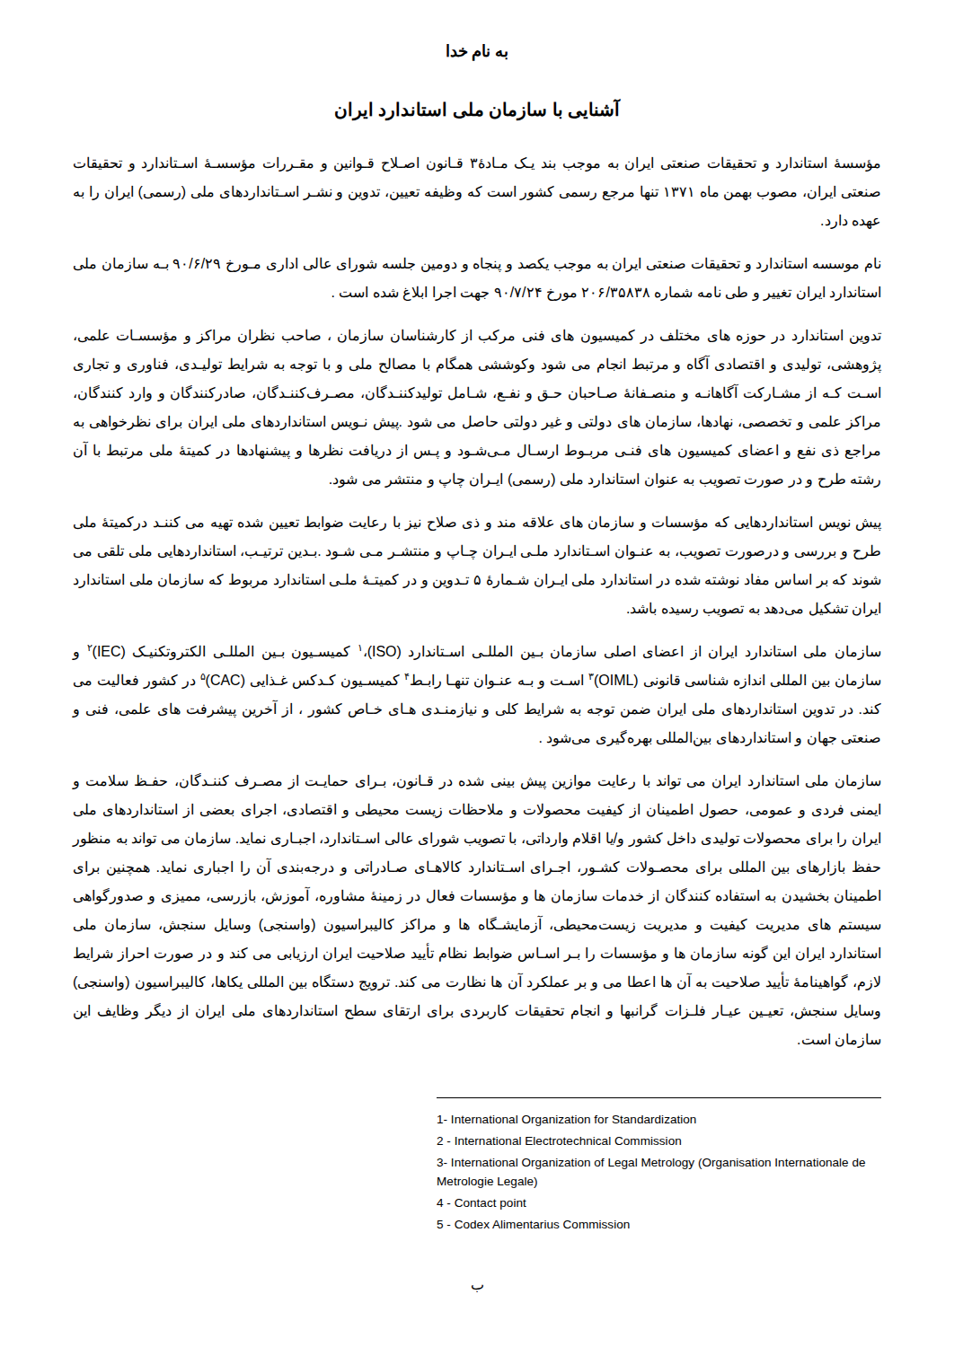به نام خدا
آشنایی با سازمان ملی استاندارد ایران
مؤسسۀ استاندارد و تحقیقات صنعتی ایران به موجب بند یـک مـادۀ۳ قـانون اصـلاح قـوانین و مقـررات مؤسسـۀ اسـتاندارد و تحقیقات صنعتی ایران، مصوب بهمن ماه ۱۳۷۱ تنها مرجع رسمی کشور است که وظیفه تعیین، تدوین و نشـر اسـتانداردهای ملی (رسمی) ایران را به عهده دارد.
نام موسسه استاندارد و تحقیقات صنعتی ایران به موجب یکصد و پنجاه و دومین جلسه شورای عالی اداری مـورخ ۹۰/۶/۲۹ بـه سازمان ملی استاندارد ایران تغییر و طی نامه شماره ۲۰۶/۳۵۸۳۸ مورخ ۹۰/۷/۲۴ جهت اجرا ابلاغ شده است .
تدوین استاندارد در حوزه های مختلف در کمیسیون های فنی مرکب از کارشناسان سازمان ، صاحب نظران مراکز و مؤسسـات علمی، پژوهشی، تولیدی و اقتصادی آگاه و مرتبط انجام می شود وکوششی همگام با مصالح ملی و با توجه به شرایط تولیـدی، فناوری و تجاری اسـت کـه از مشـارکت آگاهانـه و منصـفانۀ صـاحبان حـق و نفـع، شـامل تولیدکننـدگان، مصـرف‌کننـدگان، صادرکنندگان و وارد کنندگان، مراکز علمی و تخصصی، نهادها، سازمان های دولتی و غیر دولتی حاصل می شود .پیش نـویس استانداردهای ملی ایران برای نظرخواهی به مراجع ذی نفع و اعضای کمیسیون های فنـی مربـوط ارسـال مـی‌شـود و پـس از دریافت نظرها و پیشنهادها در کمیتۀ ملی مرتبط با آن رشته طرح و در صورت تصویب به عنوان استاندارد ملی (رسمی) ایـران چاپ و منتشر می شود.
پیش نویس استانداردهایی که مؤسسات و سازمان های علاقه مند و ذی صلاح نیز با رعایت ضوابط تعیین شده تهیه می کننـد درکمیتۀ ملی طرح و بررسی و درصورت تصویب، به عنـوان اسـتاندارد ملـی ایـران چـاپ و منتشـر مـی شـود .بـدین ترتیـب، استانداردهایی ملی تلقی می شوند که بر اساس مفاد نوشته شده در استاندارد ملی ایـران شـمارۀ ۵ تـدوین و در کمیتـۀ ملـی استاندارد مربوط که سازمان ملی استاندارد ایران تشکیل می‌دهد به تصویب رسیده باشد.
سازمان ملی استاندارد ایران از اعضای اصلی سازمان بـین المللـی اسـتاندارد (ISO)،۱ کمیسـیون بـین المللـی الکتروتکنیـک (IEC)۲ و سازمان بین المللی اندازه شناسی قانونی (OIML)۳ اسـت و بـه عنـوان تنهـا رابـط۴ کمیسـیون کـدکس غـذایی (CAC)۵ در کشور فعالیت می کند. در تدوین استانداردهای ملی ایران ضمن توجه به شرایط کلی و نیازمنـدی هـای خـاص کشور ، از آخرین پیشرفت های علمی، فنی و صنعتی جهان و استانداردهای بین‌المللی بهره‌گیری می‌شود .
سازمان ملی استاندارد ایران می تواند با رعایت موازین پیش بینی شده در قـانون، بـرای حمایـت از مصـرف کننـدگان، حفـظ سلامت و ایمنی فردی و عمومی، حصول اطمینان از کیفیت محصولات و ملاحظات زیست محیطی و اقتصادی، اجرای بعضی از استانداردهای ملی ایران را برای محصولات تولیدی داخل کشور و/یا اقلام وارداتی، با تصویب شورای عالی اسـتاندارد، اجبـاری نماید. سازمان می تواند به منظور حفظ بازارهای بین المللی برای محصـولات کشـور، اجـرای اسـتاندارد کالاهـای صـادراتی و درجه‌بندی آن را اجباری نماید. همچنین برای اطمینان بخشیدن به استفاده کنندگان از خدمات سازمان ها و مؤسسات فعال در زمینۀ مشاوره، آموزش، بازرسی، ممیزی و صدورگواهی سیستم های مدیریت کیفیت و مدیریت زیست‌محیطی، آزمایشـگاه ها و مراکز کالیبراسیون (واسنجی) وسایل سنجش، سازمان ملی استاندارد ایران این گونه سازمان ها و مؤسسات را بـر اسـاس ضوابط نظام تأیید صلاحیت ایران ارزیابی می کند و در صورت احراز شرایط لازم، گواهینامۀ تأیید صلاحیت به آن ها اعطا می و بر عملکرد آن ها نظارت می کند. ترویج دستگاه بین المللی یکاها، کالیبراسیون (واسنجی) وسایل سنجش، تعیـین عیـار فلـزات گرانبها و انجام تحقیقات کاربردی برای ارتقای سطح استانداردهای ملی ایران از دیگر وظایف این سازمان است.
1- International Organization for Standardization
2 - International Electrotechnical Commission
3- International Organization of Legal Metrology (Organisation Internationale de Metrologie Legale)
4 - Contact point
5 - Codex Alimentarius Commission
ب